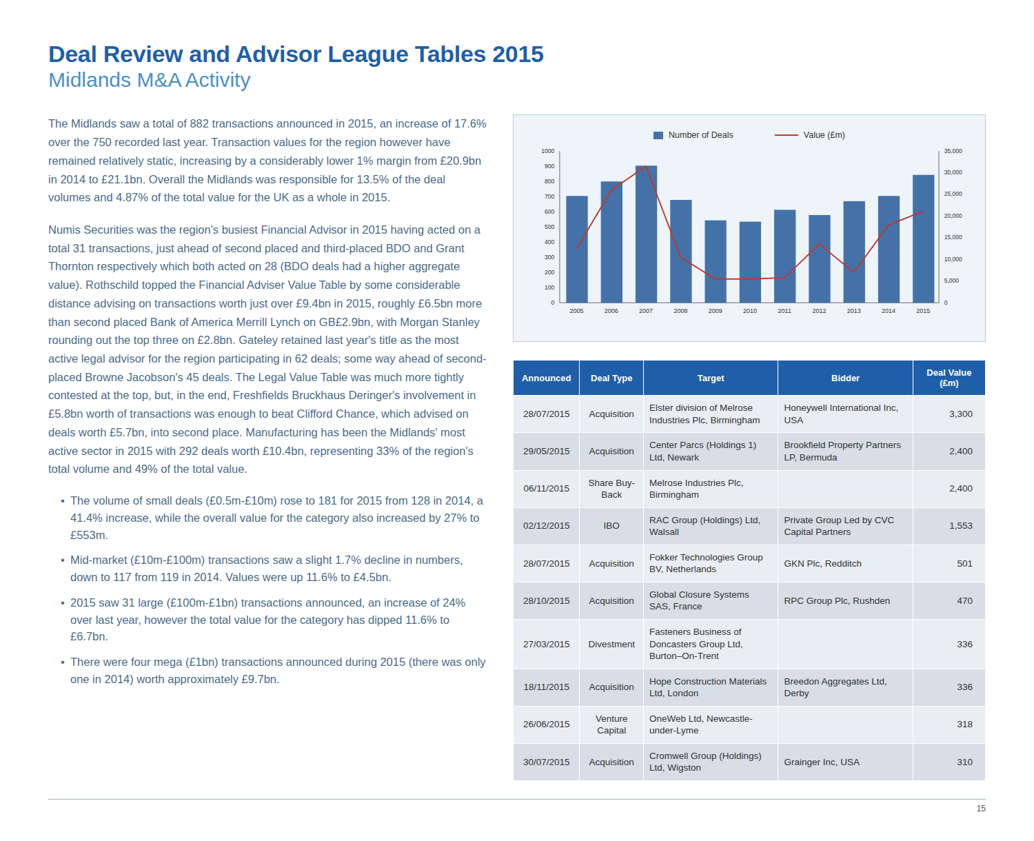Deal Review and Advisor League Tables 2015
Midlands M&A Activity
The Midlands saw a total of 882 transactions announced in 2015, an increase of 17.6% over the 750 recorded last year. Transaction values for the region however have remained relatively static, increasing by a considerably lower 1% margin from £20.9bn in 2014 to £21.1bn. Overall the Midlands was responsible for 13.5% of the deal volumes and 4.87% of the total value for the UK as a whole in 2015.
Numis Securities was the region's busiest Financial Advisor in 2015 having acted on a total 31 transactions, just ahead of second placed and third-placed BDO and Grant Thornton respectively which both acted on 28 (BDO deals had a higher aggregate value). Rothschild topped the Financial Adviser Value Table by some considerable distance advising on transactions worth just over £9.4bn in 2015, roughly £6.5bn more than second placed Bank of America Merrill Lynch on GB£2.9bn, with Morgan Stanley rounding out the top three on £2.8bn. Gateley retained last year's title as the most active legal advisor for the region participating in 62 deals; some way ahead of second-placed Browne Jacobson's 45 deals. The Legal Value Table was much more tightly contested at the top, but, in the end, Freshfields Bruckhaus Deringer's involvement in £5.8bn worth of transactions was enough to beat Clifford Chance, which advised on deals worth £5.7bn, into second place. Manufacturing has been the Midlands' most active sector in 2015 with 292 deals worth £10.4bn, representing 33% of the region's total volume and 49% of the total value.
The volume of small deals (£0.5m-£10m) rose to 181 for 2015 from 128 in 2014, a 41.4% increase, while the overall value for the category also increased by 27% to £553m.
Mid-market (£10m-£100m) transactions saw a slight 1.7% decline in numbers, down to 117 from 119 in 2014. Values were up 11.6% to £4.5bn.
2015 saw 31 large (£100m-£1bn) transactions announced, an increase of 24% over last year, however the total value for the category has dipped 11.6% to £6.7bn.
There were four mega (£1bn) transactions announced during 2015 (there was only one in 2014) worth approximately £9.7bn.
Number of Deals
Value (£m)
1000 900 800 700 600 500 400 300 200 100 0 35,000 30,000 25,000 20,000 15,000 10,000 5,000 0 2005 2006 2007 2008 2009 2010 2011 2012 2013 2014 2015
| Announced | Deal Type | Target | Bidder | Deal Value (£m) |
| --- | --- | --- | --- | --- |
| 28/07/2015 | Acquisition | Elster division of Melrose Industries Plc, Birmingham | Honeywell International Inc, USA | 3,300 |
| 29/05/2015 | Acquisition | Center Parcs (Holdings 1) Ltd, Newark | Brookfield Property Partners LP, Bermuda | 2,400 |
| 06/11/2015 | Share Buy-Back | Melrose Industries Plc, Birmingham | | 2,400 |
| 02/12/2015 | IBO | RAC Group (Holdings) Ltd, Walsall | Private Group Led by CVC Capital Partners | 1,553 |
| 28/07/2015 | Acquisition | Fokker Technologies Group BV, Netherlands | GKN Plc, Redditch | 501 |
| 28/10/2015 | Acquisition | Global Closure Systems SAS, France | RPC Group Plc, Rushden | 470 |
| 27/03/2015 | Divestment | Fasteners Business of Doncasters Group Ltd, Burton–On-Trent | | 336 |
| 18/11/2015 | Acquisition | Hope Construction Materials Ltd, London | Breedon Aggregates Ltd, Derby | 336 |
| 26/06/2015 | Venture Capital | OneWeb Ltd, Newcastle-under-Lyme | | 318 |
| 30/07/2015 | Acquisition | Cromwell Group (Holdings) Ltd, Wigston | Grainger Inc, USA | 310 |
15